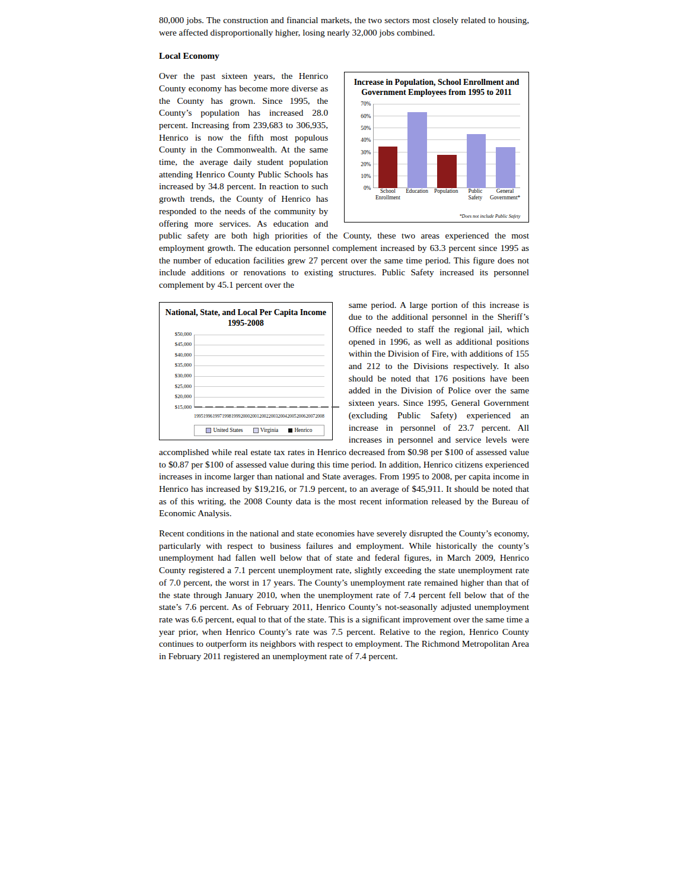80,000 jobs. The construction and financial markets, the two sectors most closely related to housing, were affected disproportionally higher, losing nearly 32,000 jobs combined.
Local Economy
Increase in Population, School Enrollment and Government Employees from 1995 to 2011
70% 60% 50% 40% 30% 20% 10% 0%
School Enrollment
Education
Population
Public Safety
General Government*
*Does not include Public Safety
Over the past sixteen years, the Henrico County economy has become more diverse as the County has grown. Since 1995, the County’s population has increased 28.0 percent. Increasing from 239,683 to 306,935, Henrico is now the fifth most populous County in the Commonwealth. At the same time, the average daily student population attending Henrico County Public Schools has increased by 34.8 percent. In reaction to such growth trends, the County of Henrico has responded to the needs of the community by offering more services. As education and public safety are both high priorities of the County, these two areas experienced the most employment growth. The education personnel complement increased by 63.3 percent since 1995 as the number of education facilities grew 27 percent over the same time period. This figure does not include additions or renovations to existing structures. Public Safety increased its personnel complement by 45.1 percent over the
National, State, and Local Per Capita Income 1995-2008
$50,000 $45,000 $40,000 $35,000 $30,000 $25,000 $20,000 $15,000
1995
1996
1997
1998
1999
2000
2001
2002
2003
2004
2005
2006
2007
2008
United States Virginia Henrico
same period. A large portion of this increase is due to the additional personnel in the Sheriff’s Office needed to staff the regional jail, which opened in 1996, as well as additional positions within the Division of Fire, with additions of 155 and 212 to the Divisions respectively. It also should be noted that 176 positions have been added in the Division of Police over the same sixteen years. Since 1995, General Government (excluding Public Safety) experienced an increase in personnel of 23.7 percent. All increases in personnel and service levels were accomplished while real estate tax rates in Henrico decreased from $0.98 per $100 of assessed value to $0.87 per $100 of assessed value during this time period. In addition, Henrico citizens experienced increases in income larger than national and State averages. From 1995 to 2008, per capita income in Henrico has increased by $19,216, or 71.9 percent, to an average of $45,911. It should be noted that as of this writing, the 2008 County data is the most recent information released by the Bureau of Economic Analysis.
Recent conditions in the national and state economies have severely disrupted the County’s economy, particularly with respect to business failures and employment. While historically the county’s unemployment had fallen well below that of state and federal figures, in March 2009, Henrico County registered a 7.1 percent unemployment rate, slightly exceeding the state unemployment rate of 7.0 percent, the worst in 17 years. The County’s unemployment rate remained higher than that of the state through January 2010, when the unemployment rate of 7.4 percent fell below that of the state’s 7.6 percent. As of February 2011, Henrico County’s not-seasonally adjusted unemployment rate was 6.6 percent, equal to that of the state. This is a significant improvement over the same time a year prior, when Henrico County’s rate was 7.5 percent. Relative to the region, Henrico County continues to outperform its neighbors with respect to employment. The Richmond Metropolitan Area in February 2011 registered an unemployment rate of 7.4 percent.